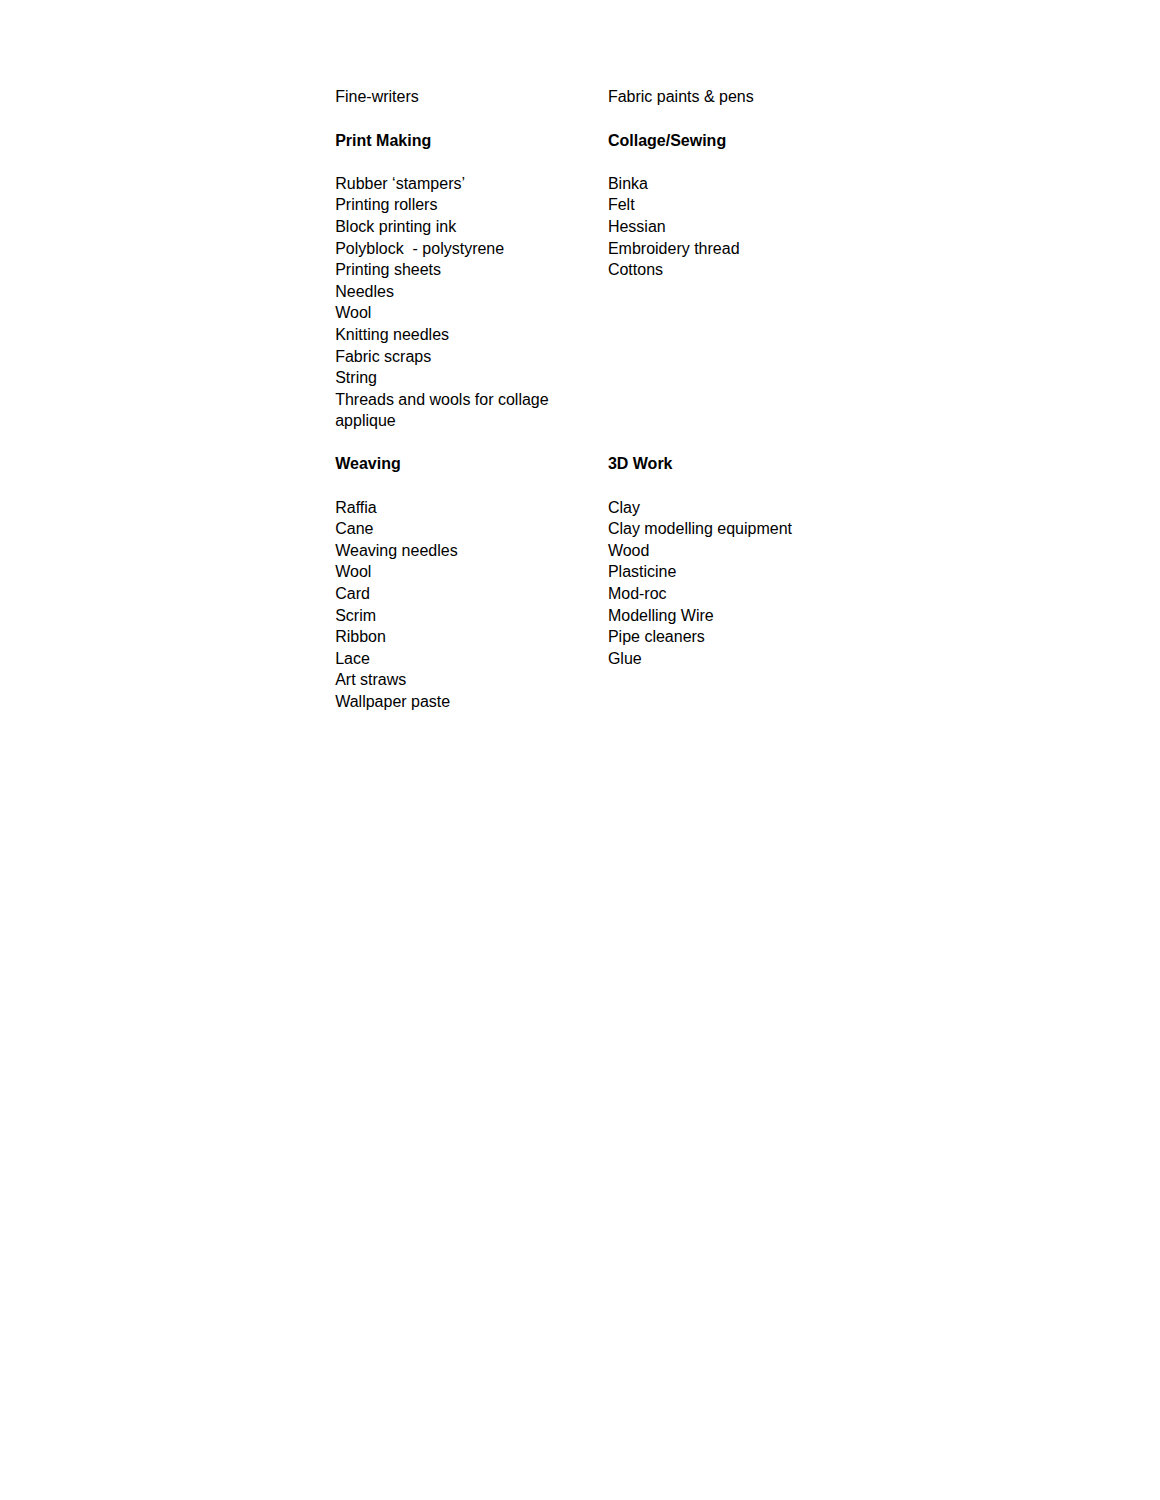| Fine-writers | Fabric paints & pens |
| Print Making | Collage/Sewing |
| Rubber ‘stampers’ Printing rollers Block printing ink Polyblock - polystyrene Printing sheets Needles Wool Knitting needles Fabric scraps String Threads and wools for collage applique | Binka Felt Hessian Embroidery thread Cottons |
| Weaving | 3D Work |
| Raffia Cane Weaving needles Wool Card Scrim Ribbon Lace Art straws Wallpaper paste | Clay Clay modelling equipment Wood Plasticine Mod-roc Modelling Wire Pipe cleaners Glue |